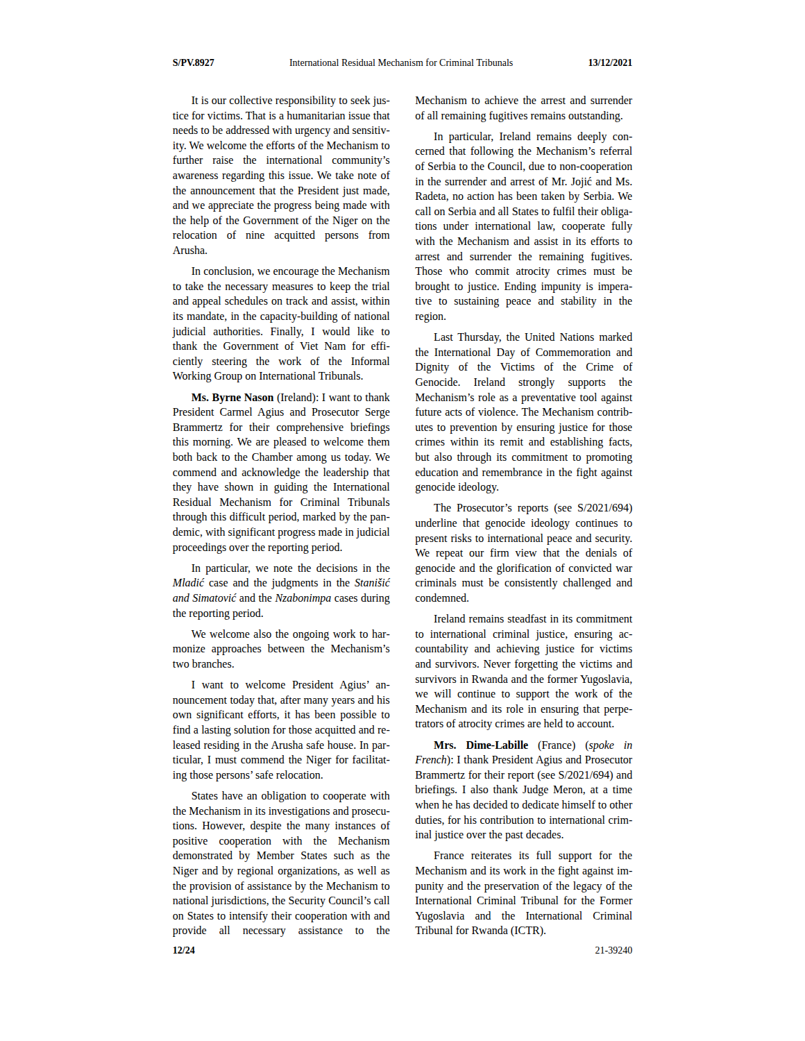S/PV.8927
International Residual Mechanism for Criminal Tribunals
13/12/2021
It is our collective responsibility to seek justice for victims. That is a humanitarian issue that needs to be addressed with urgency and sensitivity. We welcome the efforts of the Mechanism to further raise the international community’s awareness regarding this issue. We take note of the announcement that the President just made, and we appreciate the progress being made with the help of the Government of the Niger on the relocation of nine acquitted persons from Arusha.
In conclusion, we encourage the Mechanism to take the necessary measures to keep the trial and appeal schedules on track and assist, within its mandate, in the capacity-building of national judicial authorities. Finally, I would like to thank the Government of Viet Nam for efficiently steering the work of the Informal Working Group on International Tribunals.
Ms. Byrne Nason (Ireland): I want to thank President Carmel Agius and Prosecutor Serge Brammertz for their comprehensive briefings this morning. We are pleased to welcome them both back to the Chamber among us today. We commend and acknowledge the leadership that they have shown in guiding the International Residual Mechanism for Criminal Tribunals through this difficult period, marked by the pandemic, with significant progress made in judicial proceedings over the reporting period.
In particular, we note the decisions in the Mladić case and the judgments in the Stanišić and Simatović and the Nzabonimpa cases during the reporting period.
We welcome also the ongoing work to harmonize approaches between the Mechanism’s two branches.
I want to welcome President Agius’ announcement today that, after many years and his own significant efforts, it has been possible to find a lasting solution for those acquitted and released residing in the Arusha safe house. In particular, I must commend the Niger for facilitating those persons’ safe relocation.
States have an obligation to cooperate with the Mechanism in its investigations and prosecutions. However, despite the many instances of positive cooperation with the Mechanism demonstrated by Member States such as the Niger and by regional organizations, as well as the provision of assistance by the Mechanism to national jurisdictions, the Security Council’s call on States to intensify their cooperation with and provide all necessary assistance to the Mechanism to achieve the arrest and surrender of all remaining fugitives remains outstanding.
In particular, Ireland remains deeply concerned that following the Mechanism’s referral of Serbia to the Council, due to non-cooperation in the surrender and arrest of Mr. Jojić and Ms. Radeta, no action has been taken by Serbia. We call on Serbia and all States to fulfil their obligations under international law, cooperate fully with the Mechanism and assist in its efforts to arrest and surrender the remaining fugitives. Those who commit atrocity crimes must be brought to justice. Ending impunity is imperative to sustaining peace and stability in the region.
Last Thursday, the United Nations marked the International Day of Commemoration and Dignity of the Victims of the Crime of Genocide. Ireland strongly supports the Mechanism’s role as a preventative tool against future acts of violence. The Mechanism contributes to prevention by ensuring justice for those crimes within its remit and establishing facts, but also through its commitment to promoting education and remembrance in the fight against genocide ideology.
The Prosecutor’s reports (see S/2021/694) underline that genocide ideology continues to present risks to international peace and security. We repeat our firm view that the denials of genocide and the glorification of convicted war criminals must be consistently challenged and condemned.
Ireland remains steadfast in its commitment to international criminal justice, ensuring accountability and achieving justice for victims and survivors. Never forgetting the victims and survivors in Rwanda and the former Yugoslavia, we will continue to support the work of the Mechanism and its role in ensuring that perpetrators of atrocity crimes are held to account.
Mrs. Dime-Labille (France) (spoke in French): I thank President Agius and Prosecutor Brammertz for their report (see S/2021/694) and briefings. I also thank Judge Meron, at a time when he has decided to dedicate himself to other duties, for his contribution to international criminal justice over the past decades.
France reiterates its full support for the Mechanism and its work in the fight against impunity and the preservation of the legacy of the International Criminal Tribunal for the Former Yugoslavia and the International Criminal Tribunal for Rwanda (ICTR).
12/24
21-39240